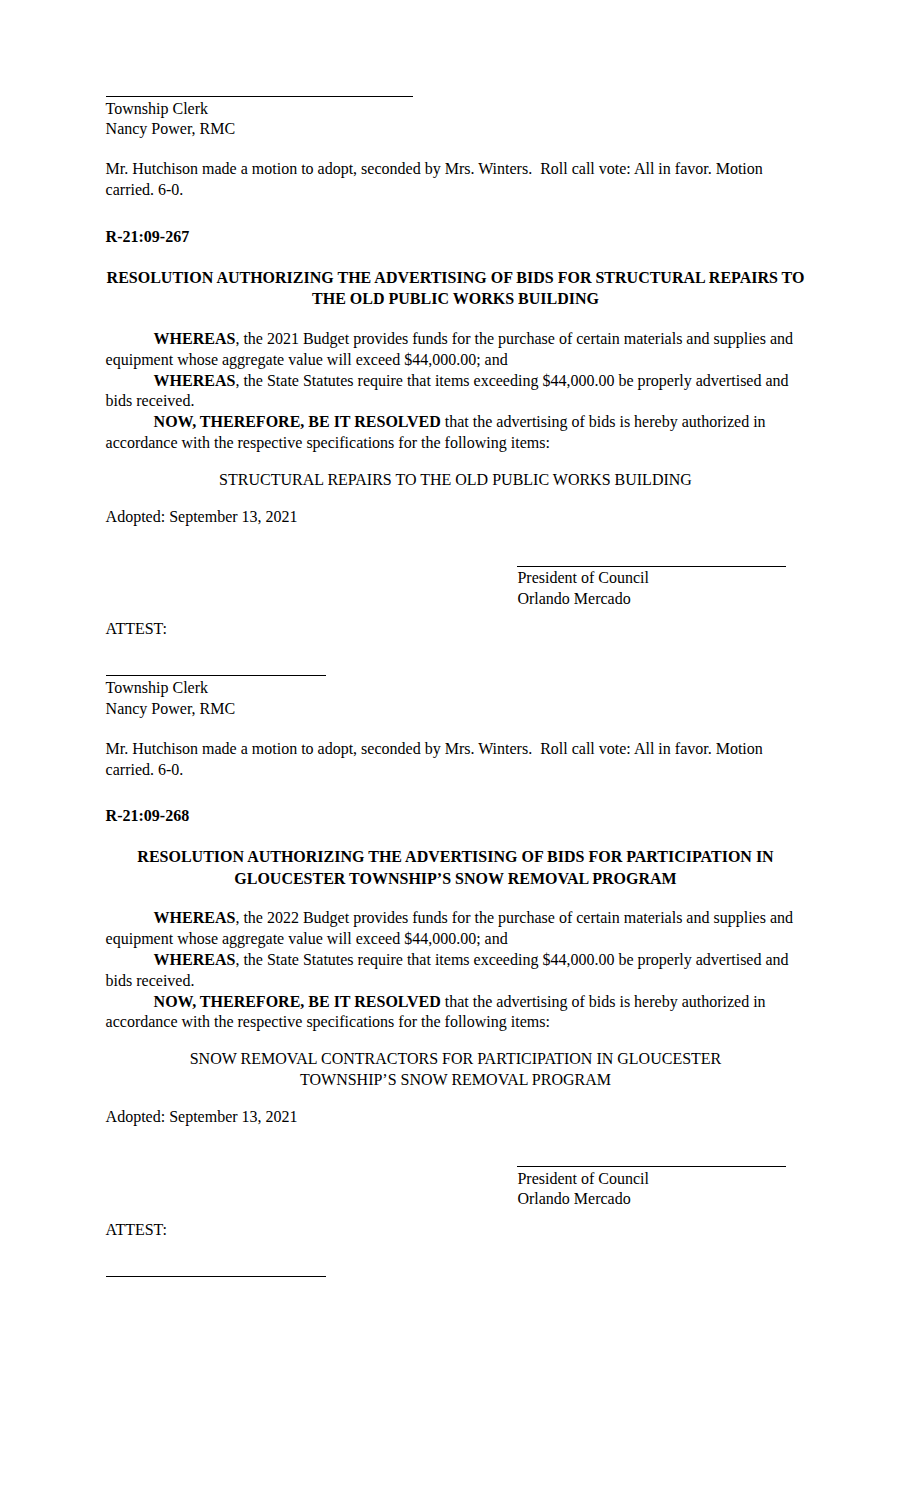Township Clerk
Nancy Power, RMC
Mr. Hutchison made a motion to adopt, seconded by Mrs. Winters. Roll call vote: All in favor. Motion carried. 6-0.
R-21:09-267
RESOLUTION AUTHORIZING THE ADVERTISING OF BIDS FOR STRUCTURAL REPAIRS TO THE OLD PUBLIC WORKS BUILDING
WHEREAS, the 2021 Budget provides funds for the purchase of certain materials and supplies and equipment whose aggregate value will exceed $44,000.00; and
WHEREAS, the State Statutes require that items exceeding $44,000.00 be properly advertised and bids received.
NOW, THEREFORE, BE IT RESOLVED that the advertising of bids is hereby authorized in accordance with the respective specifications for the following items:
STRUCTURAL REPAIRS TO THE OLD PUBLIC WORKS BUILDING
Adopted: September 13, 2021
President of Council
Orlando Mercado
ATTEST:
Township Clerk
Nancy Power, RMC
Mr. Hutchison made a motion to adopt, seconded by Mrs. Winters. Roll call vote: All in favor. Motion carried. 6-0.
R-21:09-268
RESOLUTION AUTHORIZING THE ADVERTISING OF BIDS FOR PARTICIPATION IN GLOUCESTER TOWNSHIP’S SNOW REMOVAL PROGRAM
WHEREAS, the 2022 Budget provides funds for the purchase of certain materials and supplies and equipment whose aggregate value will exceed $44,000.00; and
WHEREAS, the State Statutes require that items exceeding $44,000.00 be properly advertised and bids received.
NOW, THEREFORE, BE IT RESOLVED that the advertising of bids is hereby authorized in accordance with the respective specifications for the following items:
SNOW REMOVAL CONTRACTORS FOR PARTICIPATION IN GLOUCESTER
TOWNSHIP’S SNOW REMOVAL PROGRAM
Adopted: September 13, 2021
President of Council
Orlando Mercado
ATTEST: